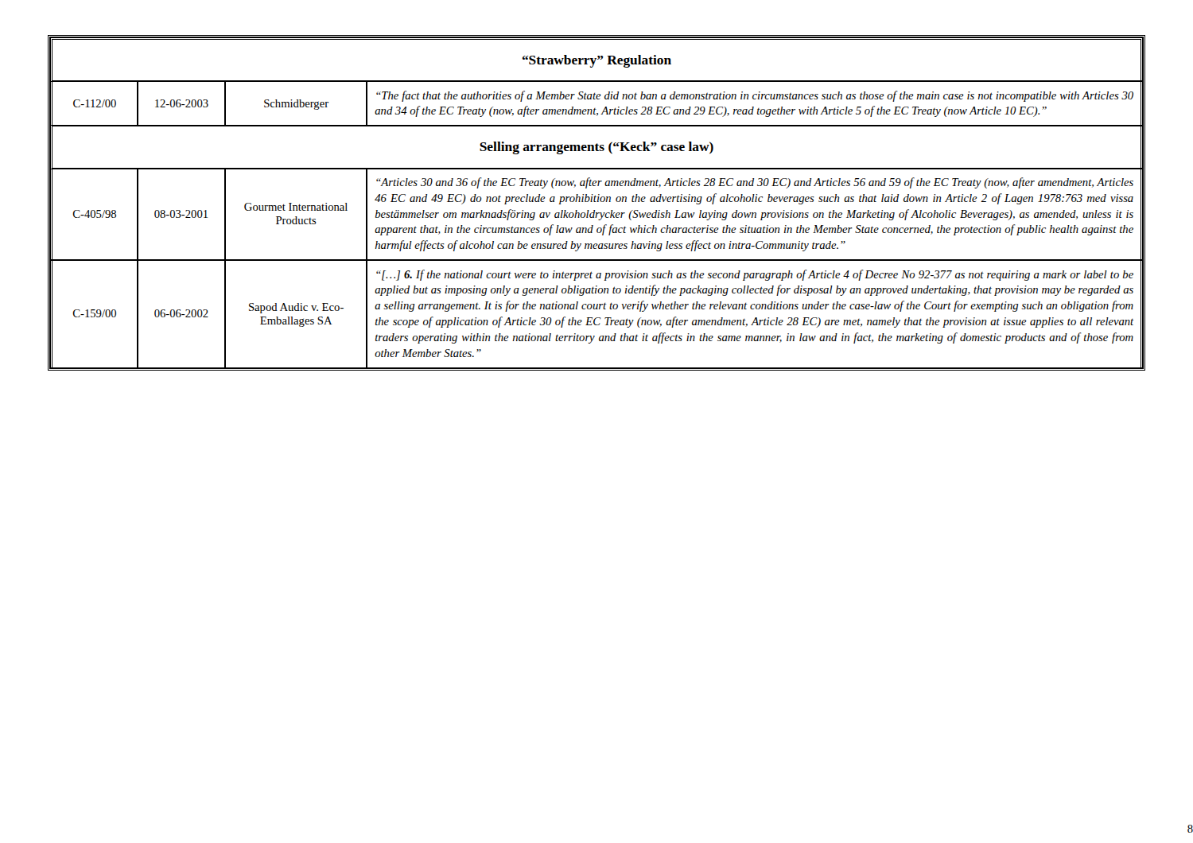| “Strawberry” Regulation |
| C-112/00 | 12-06-2003 | Schmidberger | “The fact that the authorities of a Member State did not ban a demonstration in circumstances such as those of the main case is not incompatible with Articles 30 and 34 of the EC Treaty (now, after amendment, Articles 28 EC and 29 EC), read together with Article 5 of the EC Treaty (now Article 10 EC).” |
| Selling arrangements (“Keck” case law) |
| C-405/98 | 08-03-2001 | Gourmet International Products | “Articles 30 and 36 of the EC Treaty (now, after amendment, Articles 28 EC and 30 EC) and Articles 56 and 59 of the EC Treaty (now, after amendment, Articles 46 EC and 49 EC) do not preclude a prohibition on the advertising of alcoholic beverages such as that laid down in Article 2 of Lagen 1978:763 med vissa bestämmelser om marknadsföring av alkoholdrycker (Swedish Law laying down provisions on the Marketing of Alcoholic Beverages), as amended, unless it is apparent that, in the circumstances of law and of fact which characterise the situation in the Member State concerned, the protection of public health against the harmful effects of alcohol can be ensured by measures having less effect on intra-Community trade.” |
| C-159/00 | 06-06-2002 | Sapod Audic v. Eco-Emballages SA | “[…] 6. If the national court were to interpret a provision such as the second paragraph of Article 4 of Decree No 92-377 as not requiring a mark or label to be applied but as imposing only a general obligation to identify the packaging collected for disposal by an approved undertaking, that provision may be regarded as a selling arrangement. It is for the national court to verify whether the relevant conditions under the case-law of the Court for exempting such an obligation from the scope of application of Article 30 of the EC Treaty (now, after amendment, Article 28 EC) are met, namely that the provision at issue applies to all relevant traders operating within the national territory and that it affects in the same manner, in law and in fact, the marketing of domestic products and of those from other Member States.” |
8